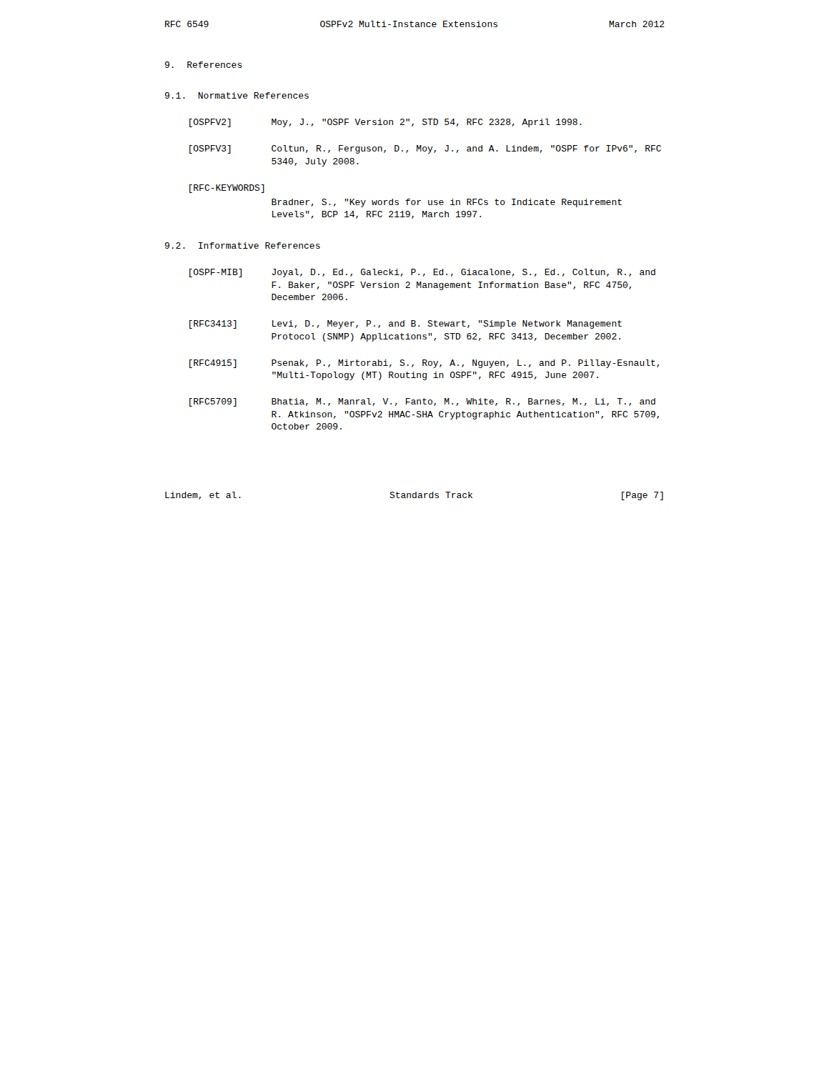RFC 6549 OSPFv2 Multi-Instance Extensions March 2012
9. References
9.1. Normative References
[OSPFV2]
Moy, J., "OSPF Version 2", STD 54, RFC 2328, April 1998.
[OSPFV3]
Coltun, R., Ferguson, D., Moy, J., and A. Lindem, "OSPF for IPv6", RFC 5340, July 2008.
[RFC-KEYWORDS]
Bradner, S., "Key words for use in RFCs to Indicate Requirement Levels", BCP 14, RFC 2119, March 1997.
9.2. Informative References
[OSPF-MIB]
Joyal, D., Ed., Galecki, P., Ed., Giacalone, S., Ed., Coltun, R., and F. Baker, "OSPF Version 2 Management Information Base", RFC 4750, December 2006.
[RFC3413]
Levi, D., Meyer, P., and B. Stewart, "Simple Network Management Protocol (SNMP) Applications", STD 62, RFC 3413, December 2002.
[RFC4915]
Psenak, P., Mirtorabi, S., Roy, A., Nguyen, L., and P. Pillay-Esnault, "Multi-Topology (MT) Routing in OSPF", RFC 4915, June 2007.
[RFC5709]
Bhatia, M., Manral, V., Fanto, M., White, R., Barnes, M., Li, T., and R. Atkinson, "OSPFv2 HMAC-SHA Cryptographic Authentication", RFC 5709, October 2009.
Lindem, et al. Standards Track [Page 7]